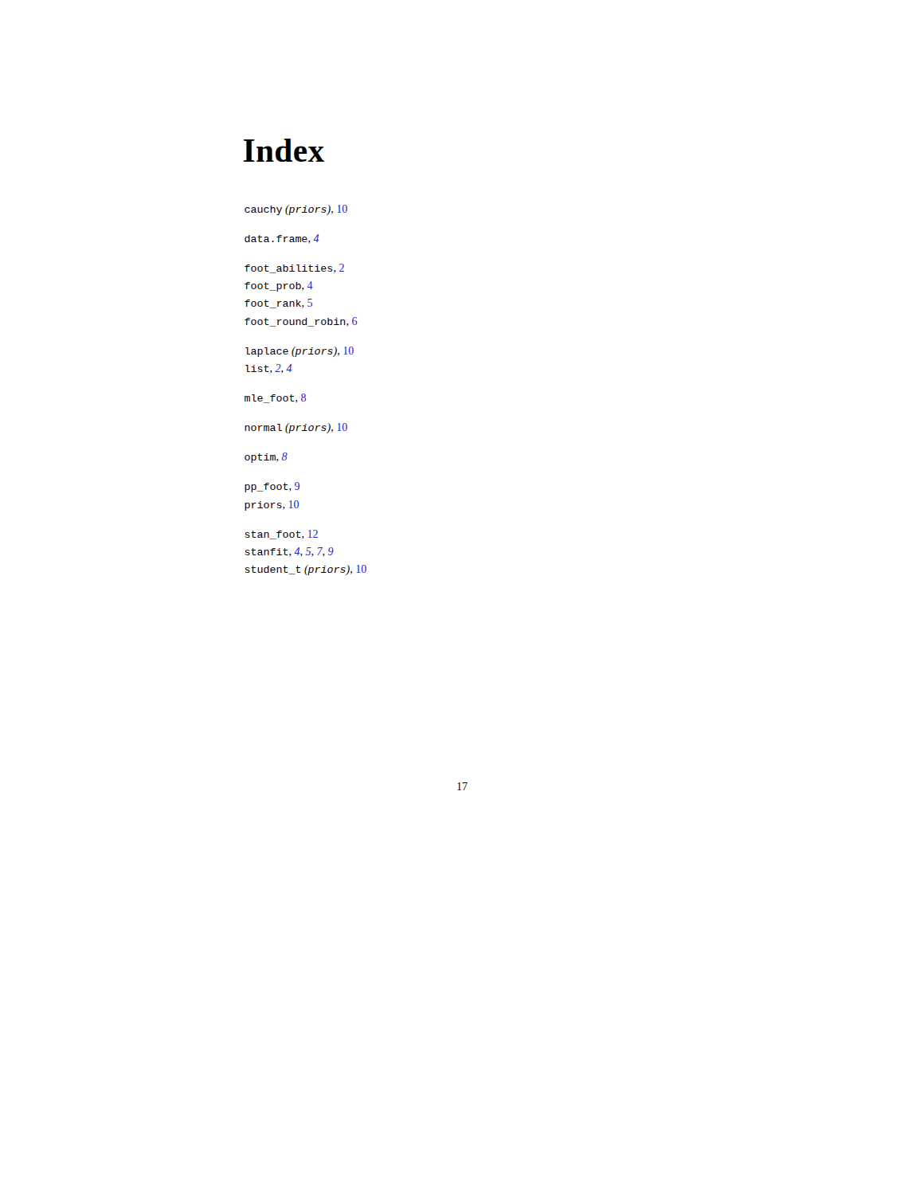Index
cauchy (priors), 10
data.frame, 4
foot_abilities, 2
foot_prob, 4
foot_rank, 5
foot_round_robin, 6
laplace (priors), 10
list, 2, 4
mle_foot, 8
normal (priors), 10
optim, 8
pp_foot, 9
priors, 10
stan_foot, 12
stanfit, 4, 5, 7, 9
student_t (priors), 10
17